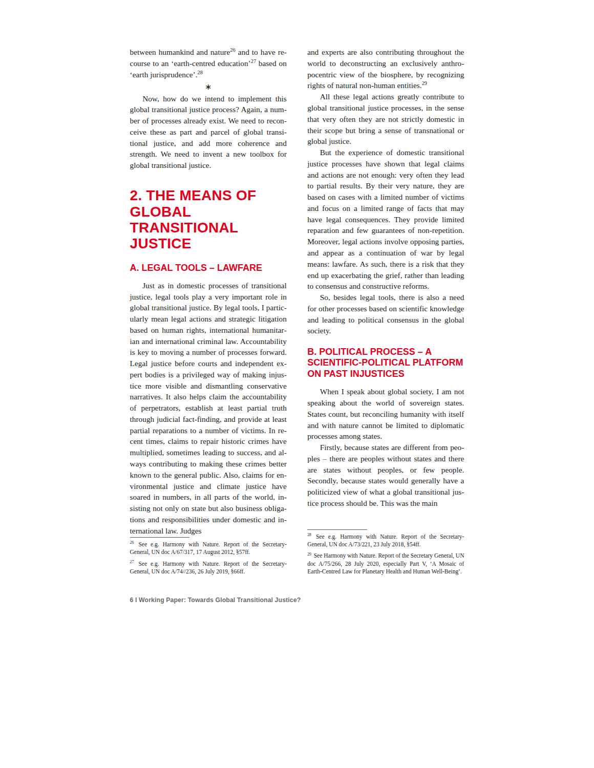between humankind and nature26 and to have recourse to an ‘earth-centred education’27 based on ‘earth jurisprudence’.28
∗
Now, how do we intend to implement this global transitional justice process? Again, a number of processes already exist. We need to reconceive these as part and parcel of global transitional justice, and add more coherence and strength. We need to invent a new toolbox for global transitional justice.
2. The means of global transitional justice
A. Legal tools – lawfare
Just as in domestic processes of transitional justice, legal tools play a very important role in global transitional justice. By legal tools, I particularly mean legal actions and strategic litigation based on human rights, international humanitarian and international criminal law. Accountability is key to moving a number of processes forward. Legal justice before courts and independent expert bodies is a privileged way of making injustice more visible and dismantling conservative narratives. It also helps claim the accountability of perpetrators, establish at least partial truth through judicial fact-finding, and provide at least partial reparations to a number of victims. In recent times, claims to repair historic crimes have multiplied, sometimes leading to success, and always contributing to making these crimes better known to the general public. Also, claims for environmental justice and climate justice have soared in numbers, in all parts of the world, insisting not only on state but also business obligations and responsibilities under domestic and international law. Judges
26 See e.g. Harmony with Nature. Report of the Secretary-General, UN doc A/67/317, 17 August 2012, §57ff.
27 See e.g. Harmony with Nature. Report of the Secretary-General, UN doc A/74//236, 26 July 2019, §66ff.
and experts are also contributing throughout the world to deconstructing an exclusively anthropocentric view of the biosphere, by recognizing rights of natural non-human entities.29
All these legal actions greatly contribute to global transitional justice processes, in the sense that very often they are not strictly domestic in their scope but bring a sense of transnational or global justice.
But the experience of domestic transitional justice processes have shown that legal claims and actions are not enough: very often they lead to partial results. By their very nature, they are based on cases with a limited number of victims and focus on a limited range of facts that may have legal consequences. They provide limited reparation and few guarantees of non-repetition. Moreover, legal actions involve opposing parties, and appear as a continuation of war by legal means: lawfare. As such, there is a risk that they end up exacerbating the grief, rather than leading to consensus and constructive reforms.
So, besides legal tools, there is also a need for other processes based on scientific knowledge and leading to political consensus in the global society.
B. Political process – a scientific-political platform on past injustices
When I speak about global society, I am not speaking about the world of sovereign states. States count, but reconciling humanity with itself and with nature cannot be limited to diplomatic processes among states.
Firstly, because states are different from peoples – there are peoples without states and there are states without peoples, or few people. Secondly, because states would generally have a politicized view of what a global transitional justice process should be. This was the main
28 See e.g. Harmony with Nature. Report of the Secretary-General, UN doc A/73/221, 23 July 2018, §54ff.
29 See Harmony with Nature. Report of the Secretary General, UN doc A/75/266, 28 July 2020, especially Part V, ‘A Mosaic of Earth-Centred Law for Planetary Health and Human Well-Being’.
6 I Working Paper: Towards Global Transitional Justice?